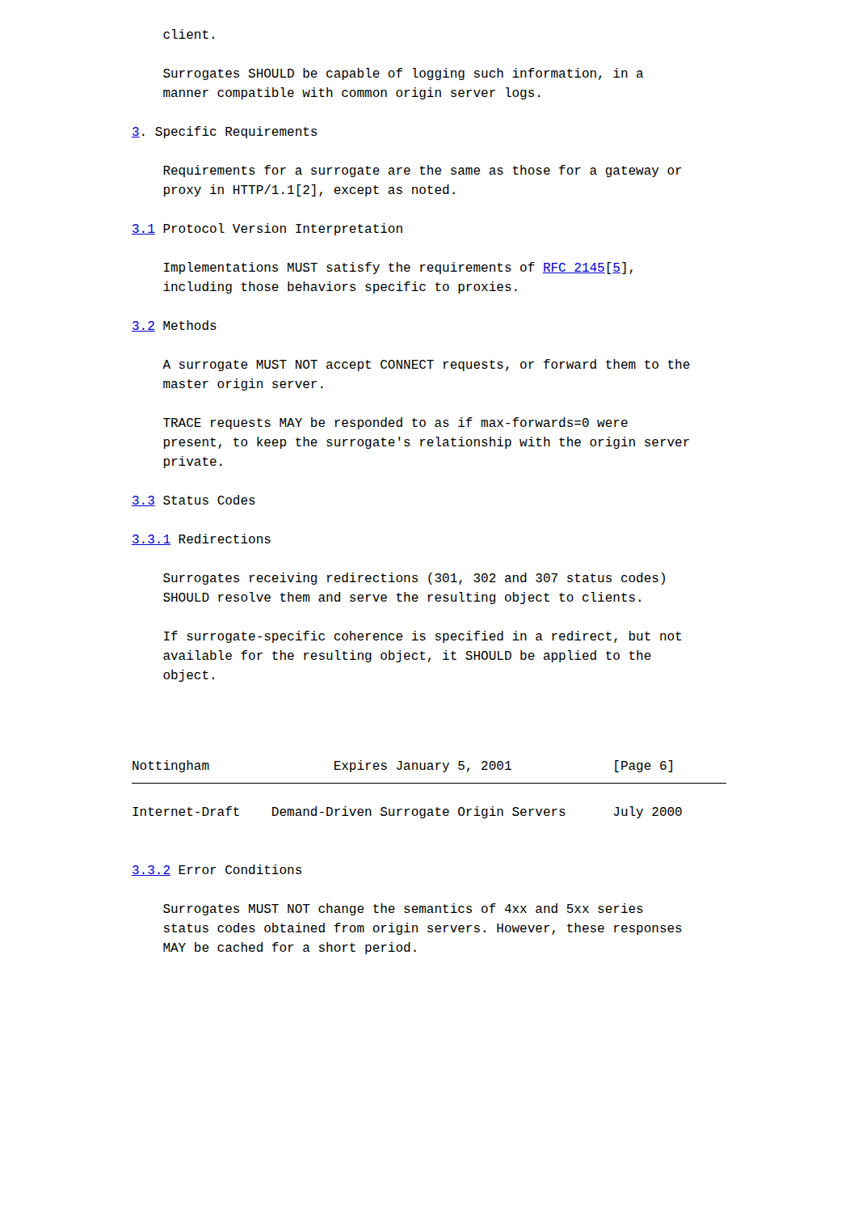client.

    Surrogates SHOULD be capable of logging such information, in a
    manner compatible with common origin server logs.

3. Specific Requirements

    Requirements for a surrogate are the same as those for a gateway or
    proxy in HTTP/1.1[2], except as noted.

3.1 Protocol Version Interpretation

    Implementations MUST satisfy the requirements of RFC 2145[5],
    including those behaviors specific to proxies.

3.2 Methods

    A surrogate MUST NOT accept CONNECT requests, or forward them to the
    master origin server.

    TRACE requests MAY be responded to as if max-forwards=0 were
    present, to keep the surrogate's relationship with the origin server
    private.

3.3 Status Codes

3.3.1 Redirections

    Surrogates receiving redirections (301, 302 and 307 status codes)
    SHOULD resolve them and serve the resulting object to clients.

    If surrogate-specific coherence is specified in a redirect, but not
    available for the resulting object, it SHOULD be applied to the
    object.
Nottingham                Expires January 5, 2001             [Page 6]
Internet-Draft    Demand-Driven Surrogate Origin Servers      July 2000


3.3.2 Error Conditions

    Surrogates MUST NOT change the semantics of 4xx and 5xx series
    status codes obtained from origin servers. However, these responses
    MAY be cached for a short period.